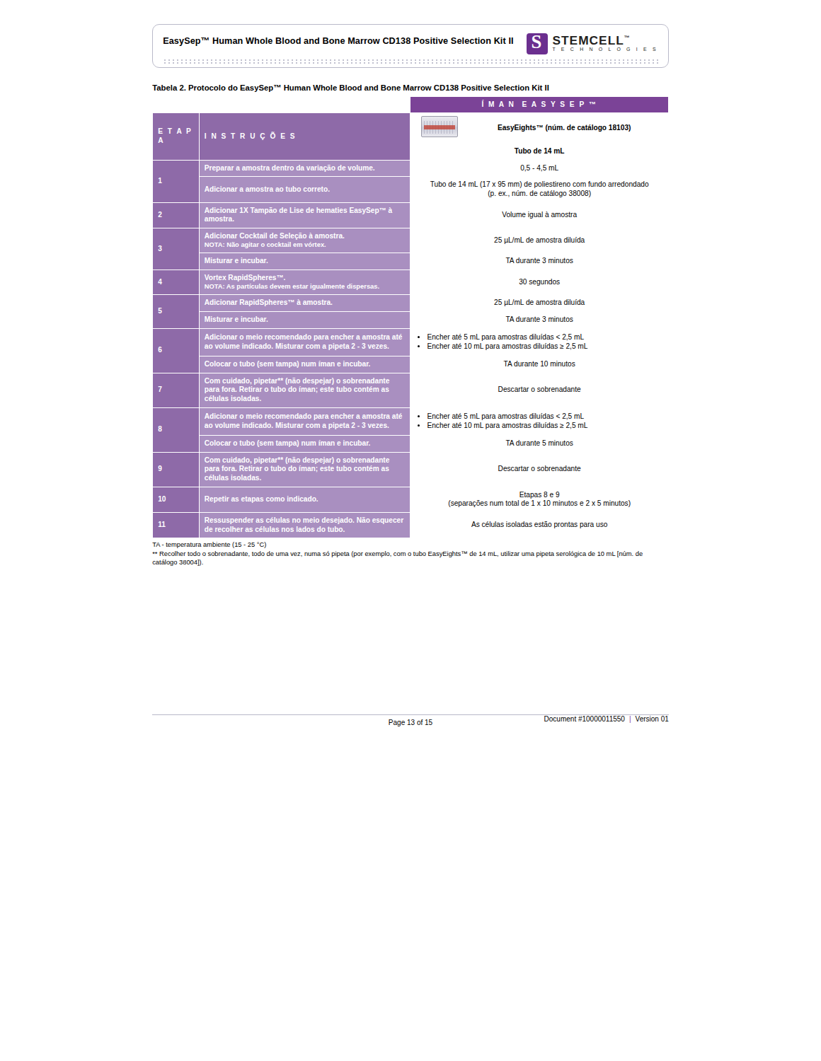EasySep™ Human Whole Blood and Bone Marrow CD138 Positive Selection Kit II
STEMCELL™
T E C H N O L O G I E S
Tabela 2. Protocolo do EasySep™ Human Whole Blood and Bone Marrow CD138 Positive Selection Kit II
| | | Í M A N E A S Y S E P ™ |
| E T A P A | I N S T R U Ç Õ E S | / / EasyEights™ (núm. de catálogo 18103) / |
| Tubo de 14 mL |
| 1 | Preparar a amostra dentro da variação de volume. | 0,5 - 4,5 mL |
| Adicionar a amostra ao tubo correto. | Tubo de 14 mL (17 x 95 mm) de poliestireno com fundo arredondado (p. ex., núm. de catálogo 38008) |
| 2 | Adicionar 1X Tampão de Lise de hematies EasySep™ à amostra. | Volume igual à amostra |
| 3 | Adicionar Cocktail de Seleção à amostra. NOTA: Não agitar o cocktail em vórtex. | 25 µL/mL de amostra diluída |
| Misturar e incubar. | TA durante 3 minutos |
| 4 | Vortex RapidSpheres™. NOTA: As partículas devem estar igualmente dispersas. | 30 segundos |
| 5 | Adicionar RapidSpheres™ à amostra. | 25 µL/mL de amostra diluída |
| Misturar e incubar. | TA durante 3 minutos |
| 6 | Adicionar o meio recomendado para encher a amostra até ao volume indicado. Misturar com a pipeta 2 - 3 vezes. | Encher até 5 mL para amostras diluídas < 2,5 mL Encher até 10 mL para amostras diluídas ≥ 2,5 mL |
| Colocar o tubo (sem tampa) num íman e incubar. | TA durante 10 minutos |
| 7 | Com cuidado, pipetar** (não despejar) o sobrenadante para fora. Retirar o tubo do íman; este tubo contém as células isoladas. | Descartar o sobrenadante |
| 8 | Adicionar o meio recomendado para encher a amostra até ao volume indicado. Misturar com a pipeta 2 - 3 vezes. | Encher até 5 mL para amostras diluídas < 2,5 mL Encher até 10 mL para amostras diluídas ≥ 2,5 mL |
| Colocar o tubo (sem tampa) num íman e incubar. | TA durante 5 minutos |
| 9 | Com cuidado, pipetar** (não despejar) o sobrenadante para fora. Retirar o tubo do íman; este tubo contém as células isoladas. | Descartar o sobrenadante |
| 10 | Repetir as etapas como indicado. | Etapas 8 e 9 (separações num total de 1 x 10 minutos e 2 x 5 minutos) |
| 11 | Ressuspender as células no meio desejado. Não esquecer de recolher as células nos lados do tubo. | As células isoladas estão prontas para uso |
TA - temperatura ambiente (15 - 25 °C)
** Recolher todo o sobrenadante, todo de uma vez, numa só pipeta (por exemplo, com o tubo EasyEights™ de 14 mL, utilizar uma pipeta serológica de 10 mL [núm. de catálogo 38004]).
Page 13 of 15
Document #10000011550|Version 01